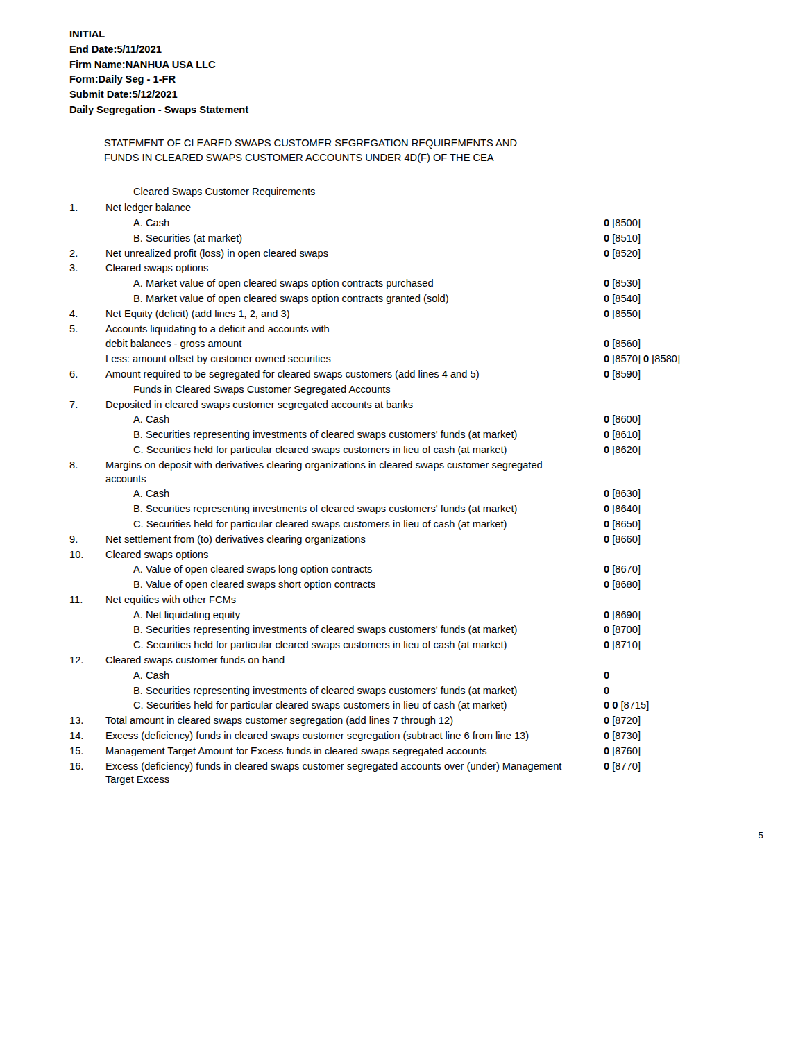INITIAL
End Date:5/11/2021
Firm Name:NANHUA USA LLC
Form:Daily Seg - 1-FR
Submit Date:5/12/2021
Daily Segregation - Swaps Statement
STATEMENT OF CLEARED SWAPS CUSTOMER SEGREGATION REQUIREMENTS AND
FUNDS IN CLEARED SWAPS CUSTOMER ACCOUNTS UNDER 4D(F) OF THE CEA
| | Cleared Swaps Customer Requirements |
| 1. | Net ledger balance | |
| | A. Cash | 0 [8500] |
| | B. Securities (at market) | 0 [8510] |
| 2. | Net unrealized profit (loss) in open cleared swaps | 0 [8520] |
| 3. | Cleared swaps options | |
| | A. Market value of open cleared swaps option contracts purchased | 0 [8530] |
| | B. Market value of open cleared swaps option contracts granted (sold) | 0 [8540] |
| 4. | Net Equity (deficit) (add lines 1, 2, and 3) | 0 [8550] |
| 5. | Accounts liquidating to a deficit and accounts with | |
| | debit balances - gross amount | 0 [8560] |
| | Less: amount offset by customer owned securities | 0 [8570] 0 [8580] |
| 6. | Amount required to be segregated for cleared swaps customers (add lines 4 and 5) | 0 [8590] |
| | Funds in Cleared Swaps Customer Segregated Accounts | |
| 7. | Deposited in cleared swaps customer segregated accounts at banks | |
| | A. Cash | 0 [8600] |
| | B. Securities representing investments of cleared swaps customers' funds (at market) | 0 [8610] |
| | C. Securities held for particular cleared swaps customers in lieu of cash (at market) | 0 [8620] |
| 8. | Margins on deposit with derivatives clearing organizations in cleared swaps customer segregated accounts | |
| | A. Cash | 0 [8630] |
| | B. Securities representing investments of cleared swaps customers' funds (at market) | 0 [8640] |
| | C. Securities held for particular cleared swaps customers in lieu of cash (at market) | 0 [8650] |
| 9. | Net settlement from (to) derivatives clearing organizations | 0 [8660] |
| 10. | Cleared swaps options | |
| | A. Value of open cleared swaps long option contracts | 0 [8670] |
| | B. Value of open cleared swaps short option contracts | 0 [8680] |
| 11. | Net equities with other FCMs | |
| | A. Net liquidating equity | 0 [8690] |
| | B. Securities representing investments of cleared swaps customers' funds (at market) | 0 [8700] |
| | C. Securities held for particular cleared swaps customers in lieu of cash (at market) | 0 [8710] |
| 12. | Cleared swaps customer funds on hand | |
| | A. Cash | 0 |
| | B. Securities representing investments of cleared swaps customers' funds (at market) | 0 |
| | C. Securities held for particular cleared swaps customers in lieu of cash (at market) | 0 0 [8715] |
| 13. | Total amount in cleared swaps customer segregation (add lines 7 through 12) | 0 [8720] |
| 14. | Excess (deficiency) funds in cleared swaps customer segregation (subtract line 6 from line 13) | 0 [8730] |
| 15. | Management Target Amount for Excess funds in cleared swaps segregated accounts | 0 [8760] |
| 16. | Excess (deficiency) funds in cleared swaps customer segregated accounts over (under) Management Target Excess | 0 [8770] |
5